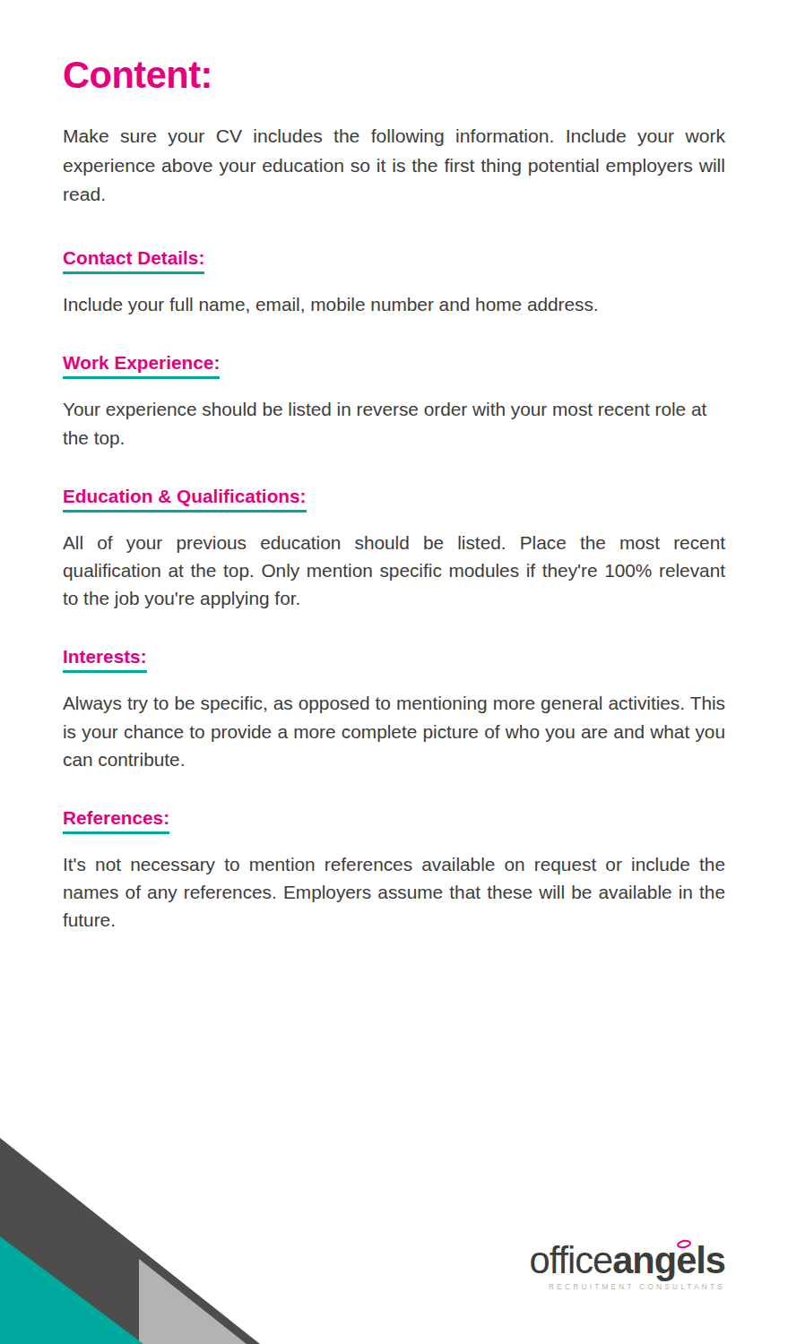Content:
Make sure your CV includes the following information. Include your work experience above your education so it is the first thing potential employers will read.
Contact Details:
Include your full name, email, mobile number and home address.
Work Experience:
Your experience should be listed in reverse order with your most recent role at the top.
Education & Qualifications:
All of your previous education should be listed. Place the most recent qualification at the top. Only mention specific modules if they're 100% relevant to the job you're applying for.
Interests:
Always try to be specific, as opposed to mentioning more general activities. This is your chance to provide a more complete picture of who you are and what you can contribute.
References:
It's not necessary to mention references available on request or include the names of any references. Employers assume that these will be available in the future.
officeangels
Recruitment Consultants